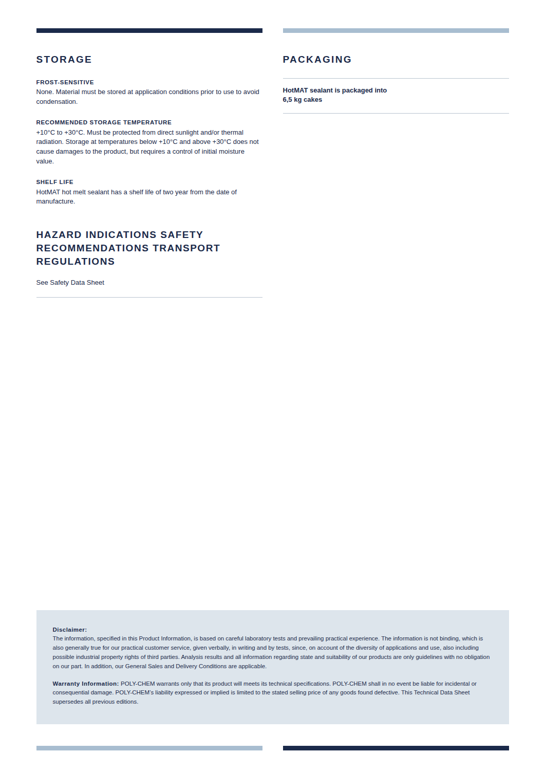Storage
Frost-sensitive
None. Material must be stored at application conditions prior to use to avoid condensation.
Recommended storage temperature
+10°C to +30°C. Must be protected from direct sunlight and/or thermal radiation. Storage at temperatures below +10°C and above +30°C does not cause damages to the product, but requires a control of initial moisture value.
Shelf life
HotMAT hot melt sealant has a shelf life of two year from the date of manufacture.
Hazard indications Safety recommendations Transport regulations
See Safety Data Sheet
Packaging
HotMAT sealant is packaged into
6,5 kg cakes
Disclaimer:
The information, specified in this Product Information, is based on careful laboratory tests and prevailing practical experience. The information is not binding, which is also generally true for our practical customer service, given verbally, in writing and by tests, since, on account of the diversity of applications and use, also including possible industrial property rights of third parties. Analysis results and all information regarding state and suitability of our products are only guidelines with no obligation on our part. In addition, our General Sales and Delivery Conditions are applicable.
Warranty Information: POLY-CHEM warrants only that its product will meets its technical specifications. POLY-CHEM shall in no event be liable for incidental or consequential damage. POLY-CHEM’s liability expressed or implied is limited to the stated selling price of any goods found defective. This Technical Data Sheet supersedes all previous editions.